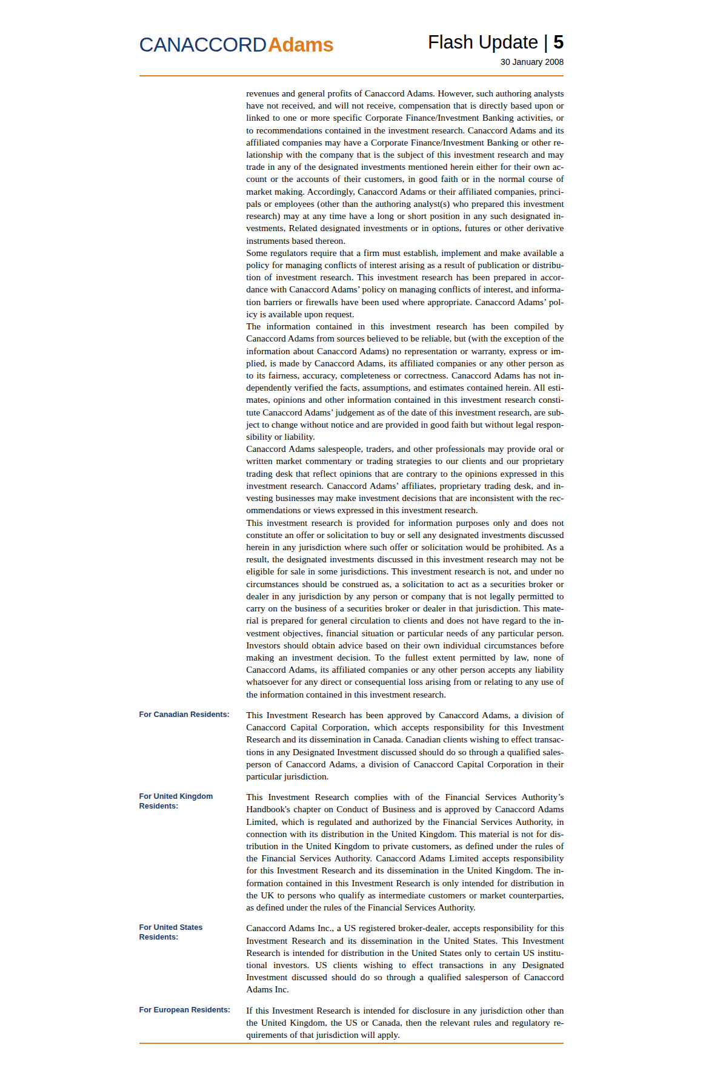CANACCORD Adams
Flash Update | 5
30 January 2008
revenues and general profits of Canaccord Adams. However, such authoring analysts have not received, and will not receive, compensation that is directly based upon or linked to one or more specific Corporate Finance/Investment Banking activities, or to recommendations contained in the investment research. Canaccord Adams and its affiliated companies may have a Corporate Finance/Investment Banking or other relationship with the company that is the subject of this investment research and may trade in any of the designated investments mentioned herein either for their own account or the accounts of their customers, in good faith or in the normal course of market making. Accordingly, Canaccord Adams or their affiliated companies, principals or employees (other than the authoring analyst(s) who prepared this investment research) may at any time have a long or short position in any such designated investments, Related designated investments or in options, futures or other derivative instruments based thereon.
Some regulators require that a firm must establish, implement and make available a policy for managing conflicts of interest arising as a result of publication or distribution of investment research. This investment research has been prepared in accordance with Canaccord Adams’ policy on managing conflicts of interest, and information barriers or firewalls have been used where appropriate. Canaccord Adams’ policy is available upon request.
The information contained in this investment research has been compiled by Canaccord Adams from sources believed to be reliable, but (with the exception of the information about Canaccord Adams) no representation or warranty, express or implied, is made by Canaccord Adams, its affiliated companies or any other person as to its fairness, accuracy, completeness or correctness. Canaccord Adams has not independently verified the facts, assumptions, and estimates contained herein. All estimates, opinions and other information contained in this investment research constitute Canaccord Adams’ judgement as of the date of this investment research, are subject to change without notice and are provided in good faith but without legal responsibility or liability.
Canaccord Adams salespeople, traders, and other professionals may provide oral or written market commentary or trading strategies to our clients and our proprietary trading desk that reflect opinions that are contrary to the opinions expressed in this investment research. Canaccord Adams’ affiliates, proprietary trading desk, and investing businesses may make investment decisions that are inconsistent with the recommendations or views expressed in this investment research.
This investment research is provided for information purposes only and does not constitute an offer or solicitation to buy or sell any designated investments discussed herein in any jurisdiction where such offer or solicitation would be prohibited. As a result, the designated investments discussed in this investment research may not be eligible for sale in some jurisdictions. This investment research is not, and under no circumstances should be construed as, a solicitation to act as a securities broker or dealer in any jurisdiction by any person or company that is not legally permitted to carry on the business of a securities broker or dealer in that jurisdiction. This material is prepared for general circulation to clients and does not have regard to the investment objectives, financial situation or particular needs of any particular person. Investors should obtain advice based on their own individual circumstances before making an investment decision. To the fullest extent permitted by law, none of Canaccord Adams, its affiliated companies or any other person accepts any liability whatsoever for any direct or consequential loss arising from or relating to any use of the information contained in this investment research.
For Canadian Residents:
This Investment Research has been approved by Canaccord Adams, a division of Canaccord Capital Corporation, which accepts responsibility for this Investment Research and its dissemination in Canada. Canadian clients wishing to effect transactions in any Designated Investment discussed should do so through a qualified salesperson of Canaccord Adams, a division of Canaccord Capital Corporation in their particular jurisdiction.
For United Kingdom
Residents:
This Investment Research complies with of the Financial Services Authority’s Handbook's chapter on Conduct of Business and is approved by Canaccord Adams Limited, which is regulated and authorized by the Financial Services Authority, in connection with its distribution in the United Kingdom. This material is not for distribution in the United Kingdom to private customers, as defined under the rules of the Financial Services Authority. Canaccord Adams Limited accepts responsibility for this Investment Research and its dissemination in the United Kingdom. The information contained in this Investment Research is only intended for distribution in the UK to persons who qualify as intermediate customers or market counterparties, as defined under the rules of the Financial Services Authority.
For United States
Residents:
Canaccord Adams Inc., a US registered broker-dealer, accepts responsibility for this Investment Research and its dissemination in the United States. This Investment Research is intended for distribution in the United States only to certain US institutional investors. US clients wishing to effect transactions in any Designated Investment discussed should do so through a qualified salesperson of Canaccord Adams Inc.
For European Residents:
If this Investment Research is intended for disclosure in any jurisdiction other than the United Kingdom, the US or Canada, then the relevant rules and regulatory requirements of that jurisdiction will apply.